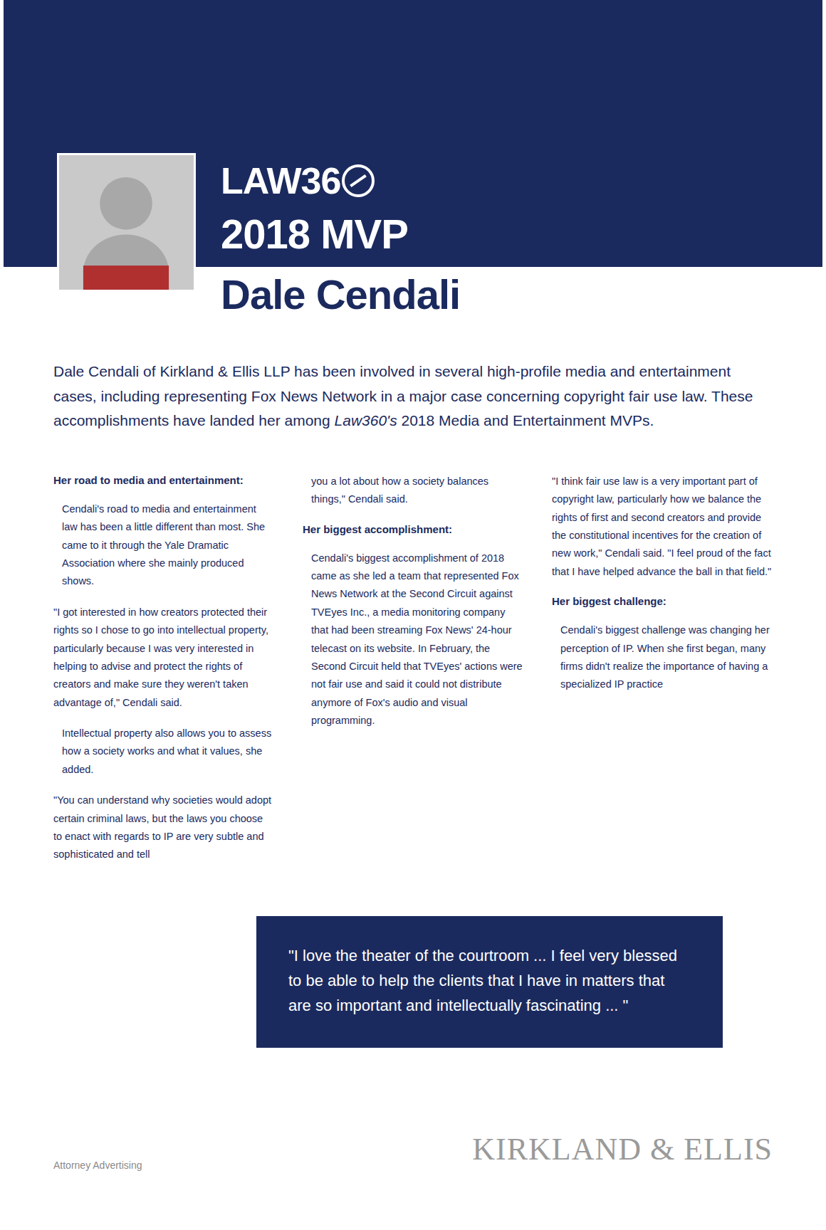LAW36
2018 MVP
Dale Cendali
Dale Cendali of Kirkland & Ellis LLP has been involved in several high-profile media and entertainment cases, including representing Fox News Network in a major case concerning copyright fair use law. These accomplishments have landed her among Law360's 2018 Media and Entertainment MVPs.
Her road to media and entertainment:
Cendali's road to media and entertainment law has been a little different than most. She came to it through the Yale Dramatic Association where she mainly produced shows.
"I got interested in how creators protected their rights so I chose to go into intellectual property, particularly because I was very interested in helping to advise and protect the rights of creators and make sure they weren't taken advantage of," Cendali said.
Intellectual property also allows you to assess how a society works and what it values, she added.
"You can understand why societies would adopt certain criminal laws, but the laws you choose to enact with regards to IP are very subtle and sophisticated and tell
you a lot about how a society balances things," Cendali said.
Her biggest accomplishment:
Cendali's biggest accomplishment of 2018 came as she led a team that represented Fox News Network at the Second Circuit against TVEyes Inc., a media monitoring company that had been streaming Fox News' 24-hour telecast on its website. In February, the Second Circuit held that TVEyes' actions were not fair use and said it could not distribute anymore of Fox's audio and visual programming.
"I think fair use law is a very important part of copyright law, particularly how we balance the rights of first and second creators and provide the constitutional incentives for the creation of new work," Cendali said. "I feel proud of the fact that I have helped advance the ball in that field."
Her biggest challenge:
Cendali's biggest challenge was changing her perception of IP. When she first began, many firms didn't realize the importance of having a specialized IP practice
"I love the theater of the courtroom ... I feel very blessed to be able to help the clients that I have in matters that are so important and intellectually fascinating ... "
Attorney Advertising
KIRKLAND & ELLIS